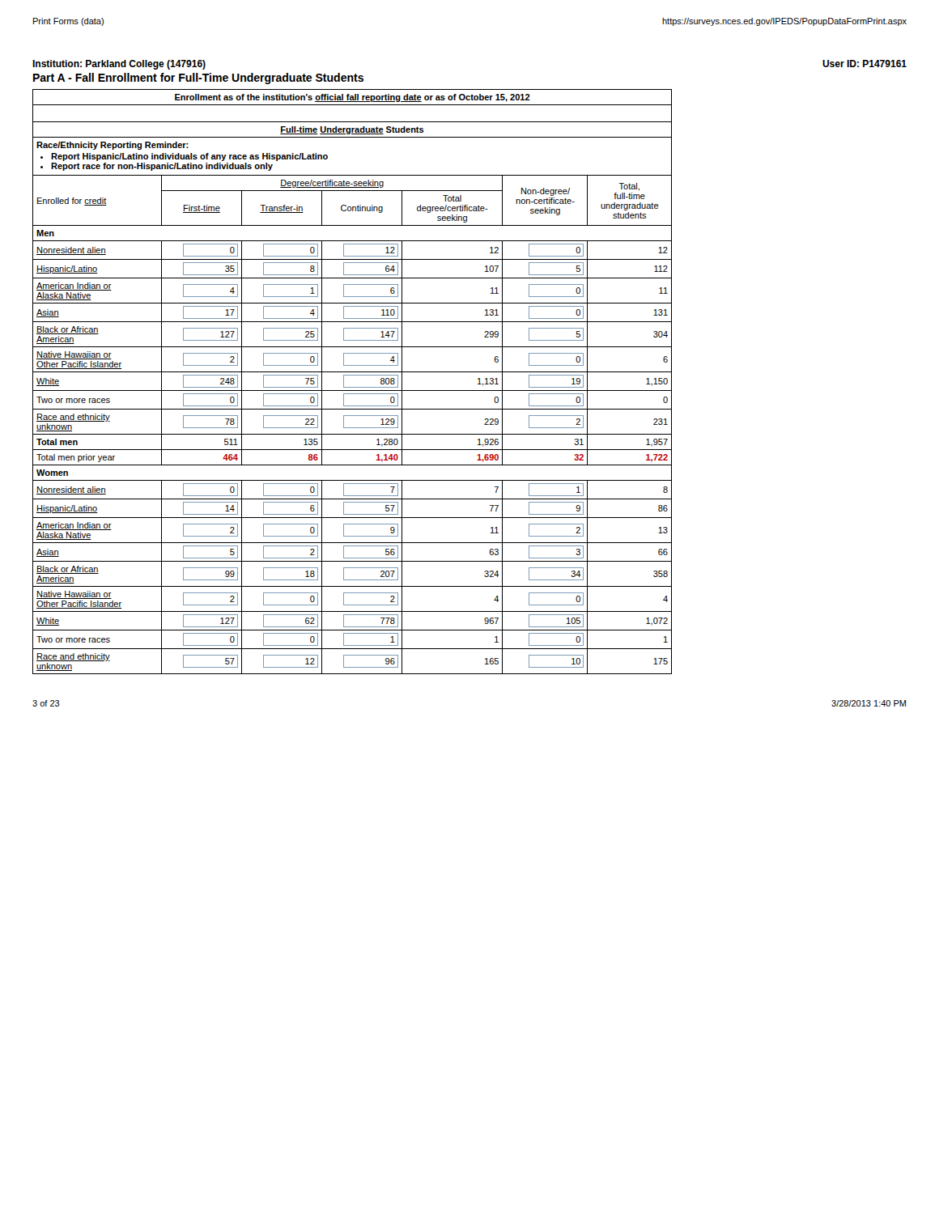Print Forms (data)
https://surveys.nces.ed.gov/IPEDS/PopupDataFormPrint.aspx
Institution: Parkland College (147916) User ID: P1479161
Part A - Fall Enrollment for Full-Time Undergraduate Students
| Enrollment as of the institution's official fall reporting date or as of October 15, 2012 |
| Full-time Undergraduate Students |
| Race/Ethnicity Reporting Reminder: Report Hispanic/Latino individuals of any race as Hispanic/Latino Report race for non-Hispanic/Latino individuals only |
| Enrolled for credit | Degree/certificate-seeking | Non-degree/ non-certificate- seeking | Total, full-time undergraduate students |
| First-time | Transfer-in | Continuing | Total degree/certificate- seeking |
| Men |
| Nonresident alien | 0 | 0 | 12 | 12 | 0 | 12 |
| Hispanic/Latino | 35 | 8 | 64 | 107 | 5 | 112 |
| American Indian or Alaska Native | 4 | 1 | 6 | 11 | 0 | 11 |
| Asian | 17 | 4 | 110 | 131 | 0 | 131 |
| Black or African American | 127 | 25 | 147 | 299 | 5 | 304 |
| Native Hawaiian or Other Pacific Islander | 2 | 0 | 4 | 6 | 0 | 6 |
| White | 248 | 75 | 808 | 1,131 | 19 | 1,150 |
| Two or more races | 0 | 0 | 0 | 0 | 0 | 0 |
| Race and ethnicity unknown | 78 | 22 | 129 | 229 | 2 | 231 |
| Total men | 511 | 135 | 1,280 | 1,926 | 31 | 1,957 |
| Total men prior year | 464 | 86 | 1,140 | 1,690 | 32 | 1,722 |
| Women |
| Nonresident alien | 0 | 0 | 7 | 7 | 1 | 8 |
| Hispanic/Latino | 14 | 6 | 57 | 77 | 9 | 86 |
| American Indian or Alaska Native | 2 | 0 | 9 | 11 | 2 | 13 |
| Asian | 5 | 2 | 56 | 63 | 3 | 66 |
| Black or African American | 99 | 18 | 207 | 324 | 34 | 358 |
| Native Hawaiian or Other Pacific Islander | 2 | 0 | 2 | 4 | 0 | 4 |
| White | 127 | 62 | 778 | 967 | 105 | 1,072 |
| Two or more races | 0 | 0 | 1 | 1 | 0 | 1 |
| Race and ethnicity unknown | 57 | 12 | 96 | 165 | 10 | 175 |
3 of 23 3/28/2013 1:40 PM